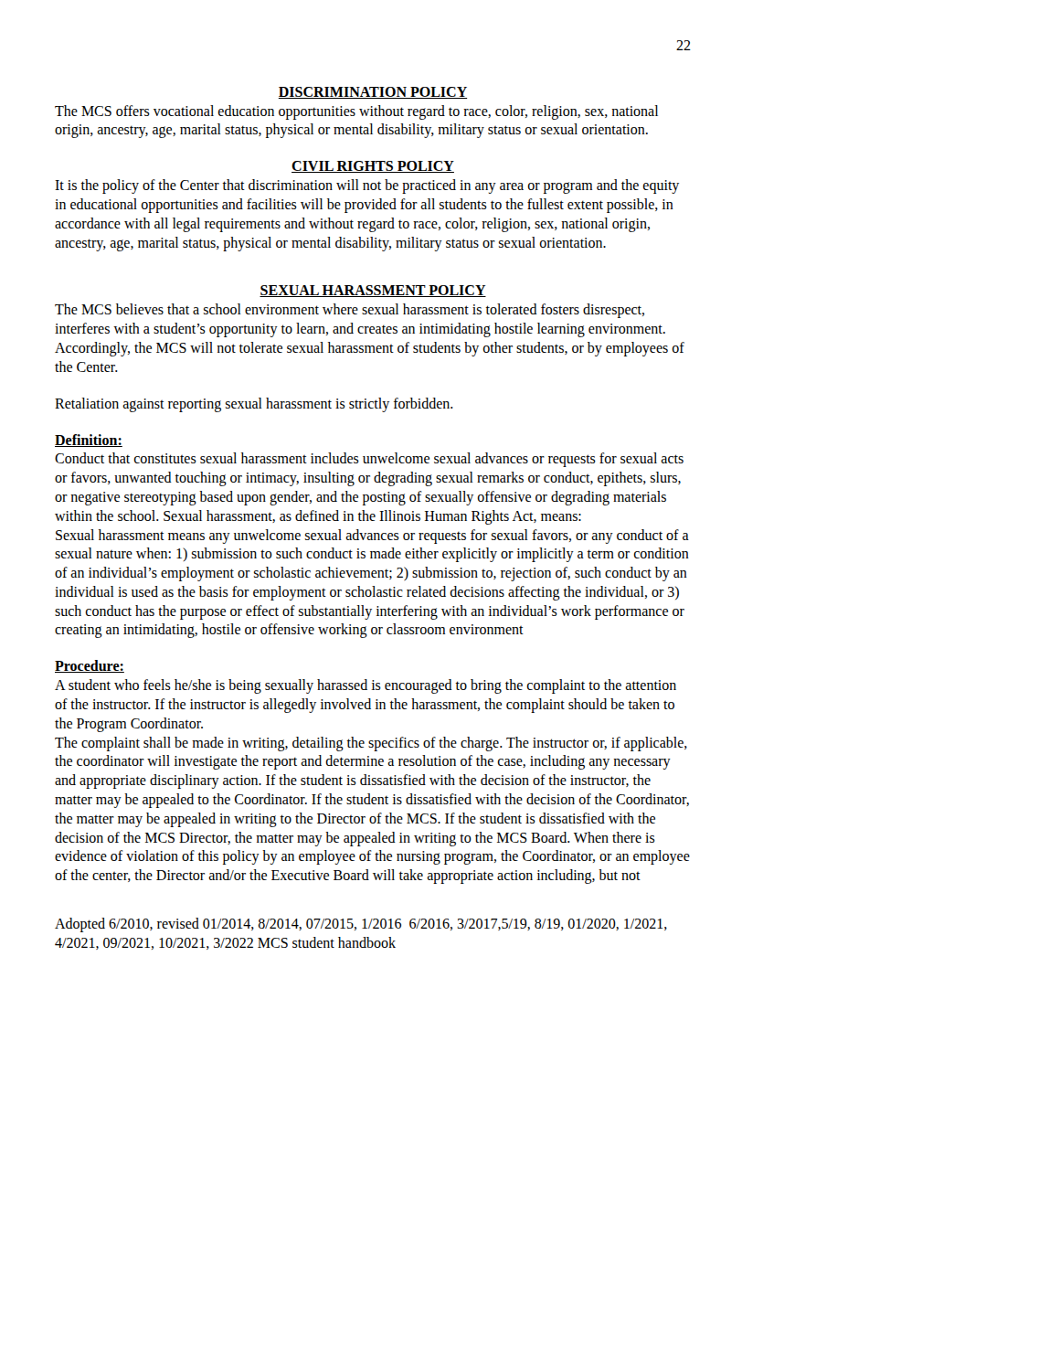22
DISCRIMINATION POLICY
The MCS offers vocational education opportunities without regard to race, color, religion, sex, national origin, ancestry, age, marital status, physical or mental disability, military status or sexual orientation.
CIVIL RIGHTS POLICY
It is the policy of the Center that discrimination will not be practiced in any area or program and the equity in educational opportunities and facilities will be provided for all students to the fullest extent possible, in accordance with all legal requirements and without regard to race, color, religion, sex, national origin, ancestry, age, marital status, physical or mental disability, military status or sexual orientation.
SEXUAL HARASSMENT POLICY
The MCS believes that a school environment where sexual harassment is tolerated fosters disrespect, interferes with a student’s opportunity to learn, and creates an intimidating hostile learning environment. Accordingly, the MCS will not tolerate sexual harassment of students by other students, or by employees of the Center.
Retaliation against reporting sexual harassment is strictly forbidden.
Definition:
Conduct that constitutes sexual harassment includes unwelcome sexual advances or requests for sexual acts or favors, unwanted touching or intimacy, insulting or degrading sexual remarks or conduct, epithets, slurs, or negative stereotyping based upon gender, and the posting of sexually offensive or degrading materials within the school. Sexual harassment, as defined in the Illinois Human Rights Act, means:
Sexual harassment means any unwelcome sexual advances or requests for sexual favors, or any conduct of a sexual nature when: 1) submission to such conduct is made either explicitly or implicitly a term or condition of an individual’s employment or scholastic achievement; 2) submission to, rejection of, such conduct by an individual is used as the basis for employment or scholastic related decisions affecting the individual, or 3) such conduct has the purpose or effect of substantially interfering with an individual’s work performance or creating an intimidating, hostile or offensive working or classroom environment
Procedure:
A student who feels he/she is being sexually harassed is encouraged to bring the complaint to the attention of the instructor. If the instructor is allegedly involved in the harassment, the complaint should be taken to the Program Coordinator.
The complaint shall be made in writing, detailing the specifics of the charge. The instructor or, if applicable, the coordinator will investigate the report and determine a resolution of the case, including any necessary and appropriate disciplinary action. If the student is dissatisfied with the decision of the instructor, the matter may be appealed to the Coordinator. If the student is dissatisfied with the decision of the Coordinator, the matter may be appealed in writing to the Director of the MCS. If the student is dissatisfied with the decision of the MCS Director, the matter may be appealed in writing to the MCS Board. When there is evidence of violation of this policy by an employee of the nursing program, the Coordinator, or an employee of the center, the Director and/or the Executive Board will take appropriate action including, but not
Adopted 6/2010, revised 01/2014, 8/2014, 07/2015, 1/2016 6/2016, 3/2017,5/19, 8/19, 01/2020, 1/2021, 4/2021, 09/2021, 10/2021, 3/2022 MCS student handbook